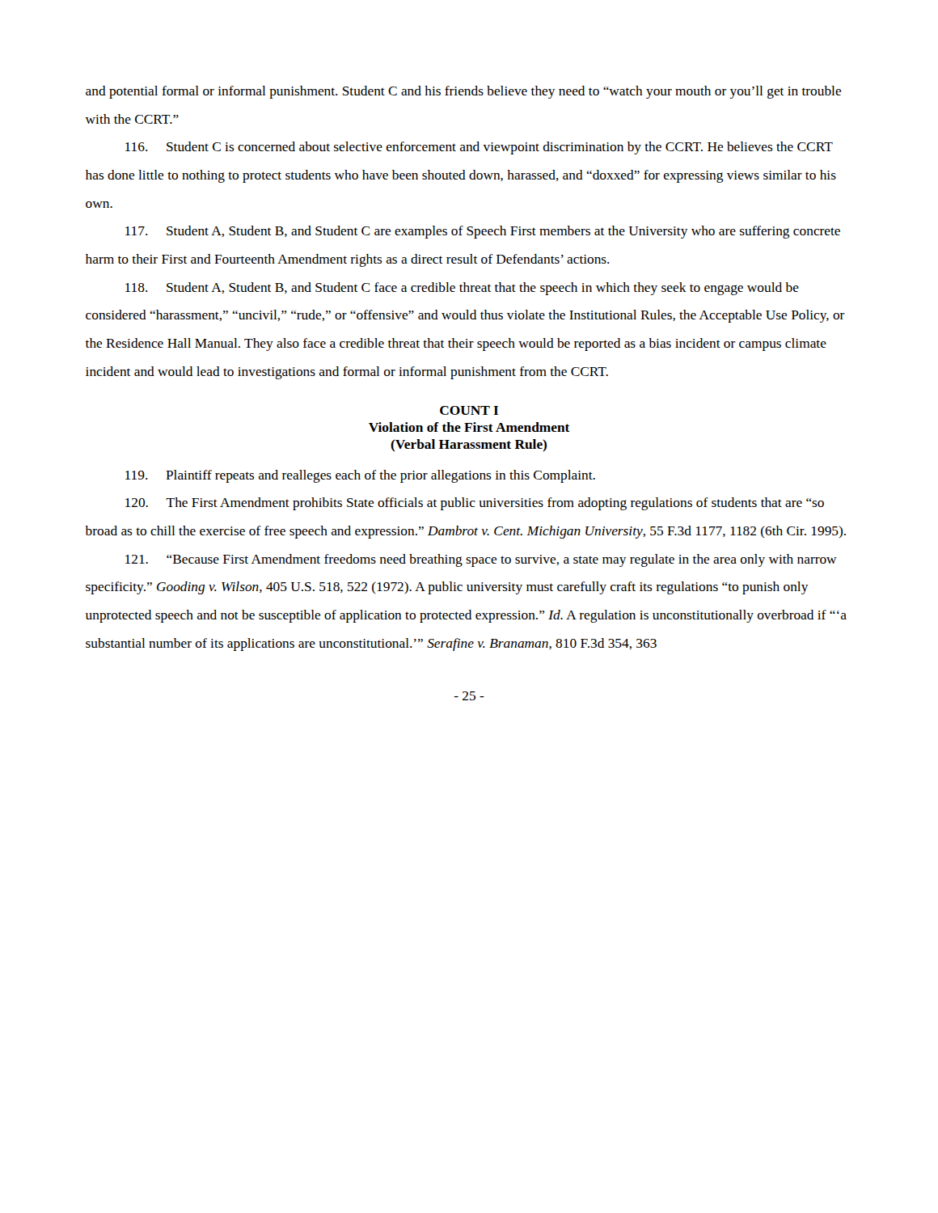and potential formal or informal punishment. Student C and his friends believe they need to “watch your mouth or you’ll get in trouble with the CCRT.”
116. Student C is concerned about selective enforcement and viewpoint discrimination by the CCRT. He believes the CCRT has done little to nothing to protect students who have been shouted down, harassed, and “doxxed” for expressing views similar to his own.
117. Student A, Student B, and Student C are examples of Speech First members at the University who are suffering concrete harm to their First and Fourteenth Amendment rights as a direct result of Defendants’ actions.
118. Student A, Student B, and Student C face a credible threat that the speech in which they seek to engage would be considered “harassment,” “uncivil,” “rude,” or “offensive” and would thus violate the Institutional Rules, the Acceptable Use Policy, or the Residence Hall Manual. They also face a credible threat that their speech would be reported as a bias incident or campus climate incident and would lead to investigations and formal or informal punishment from the CCRT.
COUNT I
Violation of the First Amendment
(Verbal Harassment Rule)
119. Plaintiff repeats and realleges each of the prior allegations in this Complaint.
120. The First Amendment prohibits State officials at public universities from adopting regulations of students that are “so broad as to chill the exercise of free speech and expression.” Dambrot v. Cent. Michigan University, 55 F.3d 1177, 1182 (6th Cir. 1995).
121. “Because First Amendment freedoms need breathing space to survive, a state may regulate in the area only with narrow specificity.” Gooding v. Wilson, 405 U.S. 518, 522 (1972). A public university must carefully craft its regulations “to punish only unprotected speech and not be susceptible of application to protected expression.” Id. A regulation is unconstitutionally overbroad if “‘a substantial number of its applications are unconstitutional.’” Serafine v. Branaman, 810 F.3d 354, 363
- 25 -